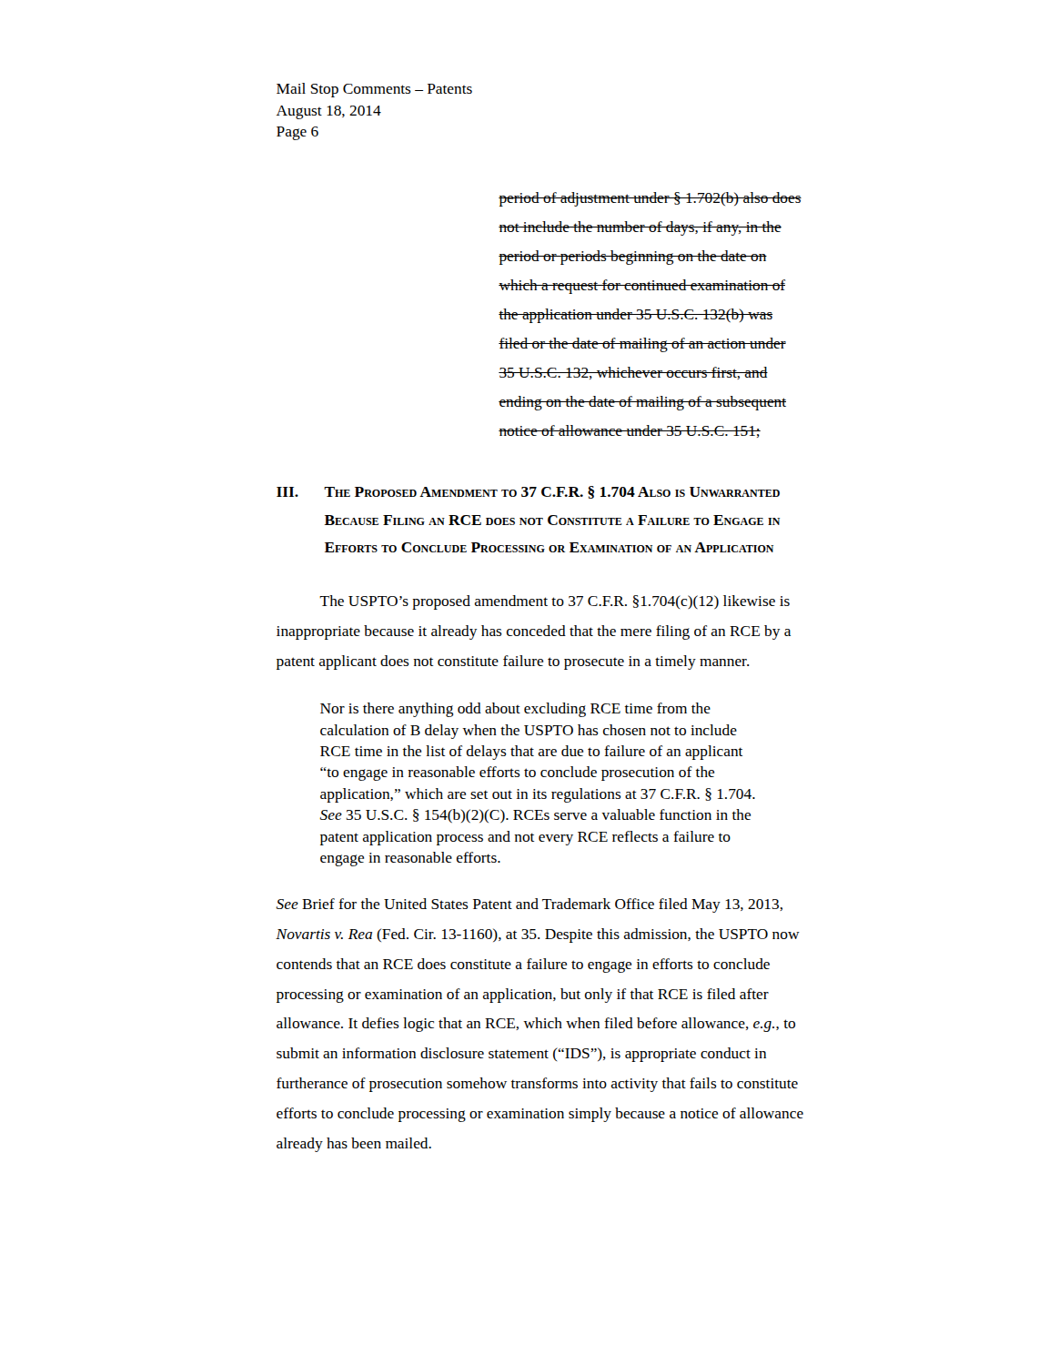Mail Stop Comments – Patents
August 18, 2014
Page 6
period of adjustment under § 1.702(b) also does not include the number of days, if any, in the period or periods beginning on the date on which a request for continued examination of the application under 35 U.S.C. 132(b) was filed or the date of mailing of an action under 35 U.S.C. 132, whichever occurs first, and ending on the date of mailing of a subsequent notice of allowance under 35 U.S.C. 151;
III. The Proposed Amendment to 37 C.F.R. § 1.704 Also is Unwarranted Because Filing an RCE does not Constitute a Failure to Engage in Efforts to Conclude Processing or Examination of an Application
The USPTO’s proposed amendment to 37 C.F.R. §1.704(c)(12) likewise is inappropriate because it already has conceded that the mere filing of an RCE by a patent applicant does not constitute failure to prosecute in a timely manner.
Nor is there anything odd about excluding RCE time from the calculation of B delay when the USPTO has chosen not to include RCE time in the list of delays that are due to failure of an applicant “to engage in reasonable efforts to conclude prosecution of the application,” which are set out in its regulations at 37 C.F.R. § 1.704. See 35 U.S.C. § 154(b)(2)(C). RCEs serve a valuable function in the patent application process and not every RCE reflects a failure to engage in reasonable efforts.
See Brief for the United States Patent and Trademark Office filed May 13, 2013, Novartis v. Rea (Fed. Cir. 13-1160), at 35. Despite this admission, the USPTO now contends that an RCE does constitute a failure to engage in efforts to conclude processing or examination of an application, but only if that RCE is filed after allowance. It defies logic that an RCE, which when filed before allowance, e.g., to submit an information disclosure statement (“IDS”), is appropriate conduct in furtherance of prosecution somehow transforms into activity that fails to constitute efforts to conclude processing or examination simply because a notice of allowance already has been mailed.